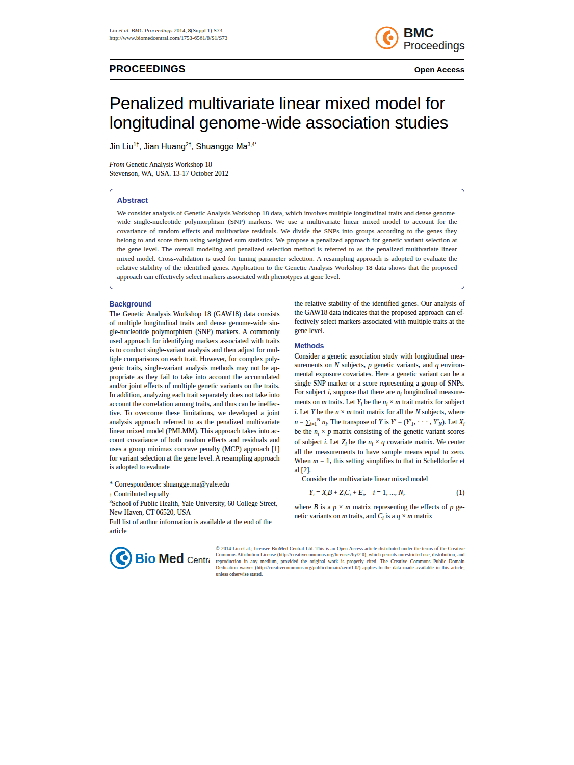Liu et al. BMC Proceedings 2014, 8(Suppl 1):S73
http://www.biomedcentral.com/1753-6561/8/S1/S73
BMC Proceedings
PROCEEDINGS
Open Access
Penalized multivariate linear mixed model for
longitudinal genome-wide association studies
Jin Liu1†, Jian Huang2†, Shuangge Ma3,4*
From Genetic Analysis Workshop 18
Stevenson, WA, USA. 13-17 October 2012
Abstract
We consider analysis of Genetic Analysis Workshop 18 data, which involves multiple longitudinal traits and dense genome-wide single-nucleotide polymorphism (SNP) markers. We use a multivariate linear mixed model to account for the covariance of random effects and multivariate residuals. We divide the SNPs into groups according to the genes they belong to and score them using weighted sum statistics. We propose a penalized approach for genetic variant selection at the gene level. The overall modeling and penalized selection method is referred to as the penalized multivariate linear mixed model. Cross-validation is used for tuning parameter selection. A resampling approach is adopted to evaluate the relative stability of the identified genes. Application to the Genetic Analysis Workshop 18 data shows that the proposed approach can effectively select markers associated with phenotypes at gene level.
Background
The Genetic Analysis Workshop 18 (GAW18) data consists of multiple longitudinal traits and dense genome-wide single-nucleotide polymorphism (SNP) markers. A commonly used approach for identifying markers associated with traits is to conduct single-variant analysis and then adjust for multiple comparisons on each trait. However, for complex polygenic traits, single-variant analysis methods may not be appropriate as they fail to take into account the accumulated and/or joint effects of multiple genetic variants on the traits. In addition, analyzing each trait separately does not take into account the correlation among traits, and thus can be ineffective. To overcome these limitations, we developed a joint analysis approach referred to as the penalized multivariate linear mixed model (PMLMM). This approach takes into account covariance of both random effects and residuals and uses a group minimax concave penalty (MCP) approach [1] for variant selection at the gene level. A resampling approach is adopted to evaluate
* Correspondence: shuangge.ma@yale.edu
† Contributed equally
3School of Public Health, Yale University, 60 College Street, New Haven, CT 06520, USA
Full list of author information is available at the end of the article
the relative stability of the identified genes. Our analysis of the GAW18 data indicates that the proposed approach can effectively select markers associated with multiple traits at the gene level.
Methods
Consider a genetic association study with longitudinal measurements on N subjects, p genetic variants, and q environmental exposure covariates. Here a genetic variant can be a single SNP marker or a score representing a group of SNPs. For subject i, suppose that there are ni longitudinal measurements on m traits. Let Yi be the ni × m trait matrix for subject i. Let Y be the n × m trait matrix for all the N subjects, where n = ∑i=1N ni. The transpose of Y is Y′ = (Y′1, · · · , Y′N). Let Xi be the ni × p matrix consisting of the genetic variant scores of subject i. Let Zi be the ni × q covariate matrix. We center all the measurements to have sample means equal to zero. When m = 1, this setting simplifies to that in Schelldorfer et al [2].
Consider the multivariate linear mixed model
Yi = Xi B + Zi Ci + Ei, i = 1, ..., N, (1)
where B is a p × m matrix representing the effects of p genetic variants on m traits, and Ci is a q × m matrix
Bio Med Central
© 2014 Liu et al.; licensee BioMed Central Ltd. This is an Open Access article distributed under the terms of the Creative Commons Attribution License (http://creativecommons.org/licenses/by/2.0), which permits unrestricted use, distribution, and reproduction in any medium, provided the original work is properly cited. The Creative Commons Public Domain Dedication waiver (http://creativecommons.org/publicdomain/zero/1.0/) applies to the data made available in this article, unless otherwise stated.